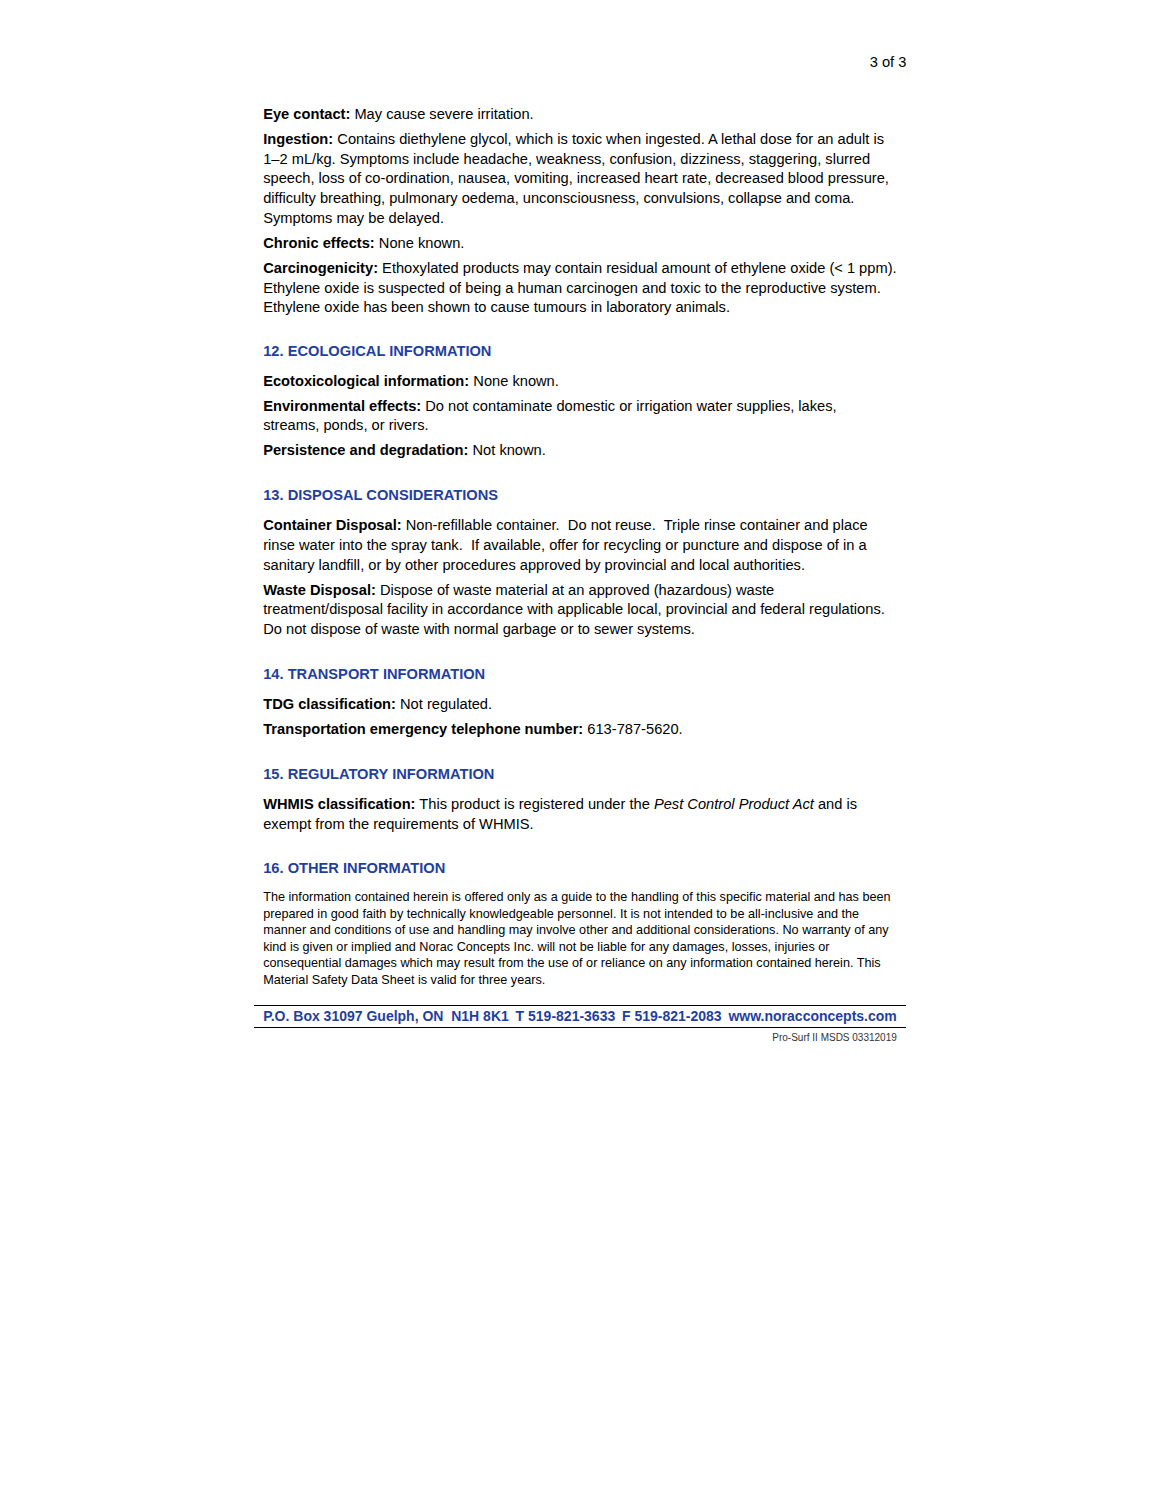3 of 3
Eye contact: May cause severe irritation.
Ingestion: Contains diethylene glycol, which is toxic when ingested. A lethal dose for an adult is 1–2 mL/kg. Symptoms include headache, weakness, confusion, dizziness, staggering, slurred speech, loss of co-ordination, nausea, vomiting, increased heart rate, decreased blood pressure, difficulty breathing, pulmonary oedema, unconsciousness, convulsions, collapse and coma. Symptoms may be delayed.
Chronic effects: None known.
Carcinogenicity: Ethoxylated products may contain residual amount of ethylene oxide (< 1 ppm). Ethylene oxide is suspected of being a human carcinogen and toxic to the reproductive system. Ethylene oxide has been shown to cause tumours in laboratory animals.
12. ECOLOGICAL INFORMATION
Ecotoxicological information: None known.
Environmental effects: Do not contaminate domestic or irrigation water supplies, lakes, streams, ponds, or rivers.
Persistence and degradation: Not known.
13. DISPOSAL CONSIDERATIONS
Container Disposal: Non-refillable container. Do not reuse. Triple rinse container and place rinse water into the spray tank. If available, offer for recycling or puncture and dispose of in a sanitary landfill, or by other procedures approved by provincial and local authorities.
Waste Disposal: Dispose of waste material at an approved (hazardous) waste treatment/disposal facility in accordance with applicable local, provincial and federal regulations. Do not dispose of waste with normal garbage or to sewer systems.
14. TRANSPORT INFORMATION
TDG classification: Not regulated.
Transportation emergency telephone number: 613-787-5620.
15. REGULATORY INFORMATION
WHMIS classification: This product is registered under the Pest Control Product Act and is exempt from the requirements of WHMIS.
16. OTHER INFORMATION
The information contained herein is offered only as a guide to the handling of this specific material and has been prepared in good faith by technically knowledgeable personnel. It is not intended to be all-inclusive and the manner and conditions of use and handling may involve other and additional considerations. No warranty of any kind is given or implied and Norac Concepts Inc. will not be liable for any damages, losses, injuries or consequential damages which may result from the use of or reliance on any information contained herein. This Material Safety Data Sheet is valid for three years.
Prepared by: Norac Concepts Inc.
P.O. Box 31097 Guelph, ON N1H 8K1 T 519-821-3633 F 519-821-2083 www.noracconcepts.com
Pro-Surf II MSDS 03312019